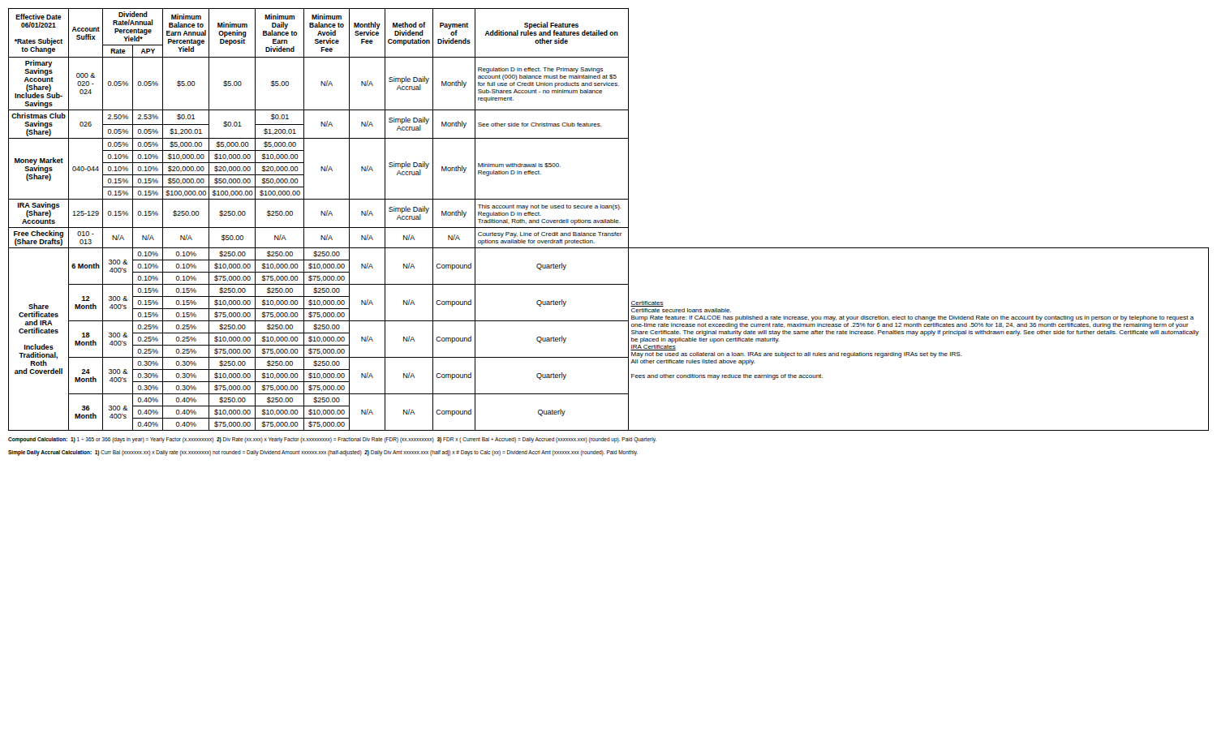| Effective Date 06/01/2021 *Rates Subject to Change | Account Suffix | Dividend Rate/Annual Percentage Yield* | Minimum Balance to Earn Annual Percentage Yield | Minimum Opening Deposit | Minimum Daily Balance to Earn Dividend | Minimum Balance to Avoid Service Fee | Monthly Service Fee | Method of Dividend Computation | Payment of Dividends | Special Features Additional rules and features detailed on other side |
| --- | --- | --- | --- | --- | --- | --- | --- | --- | --- | --- |
| Rate | APY |
| Primary Savings Account (Share) Includes Sub-Savings | 000 & 020 - 024 | 0.05% | 0.05% | $5.00 | $5.00 | $5.00 | N/A | N/A | Simple Daily Accrual | Monthly | Regulation D in effect. The Primary Savings account (000) balance must be maintained at $5 for full use of Credit Union products and services. Sub-Shares Account - no minimum balance requirement. |
| Christmas Club Savings (Share) | 026 | 2.50% | 2.53% | $0.01 | $0.01 | $0.01 | N/A | N/A | Simple Daily Accrual | Monthly | See other side for Christmas Club features. |
| 0.05% | 0.05% | $1,200.01 | $1,200.01 |
| Money Market Savings (Share) | 040-044 | 0.05% | 0.05% | $5,000.00 | $5,000.00 | $5,000.00 | N/A | N/A | Simple Daily Accrual | Monthly | Minimum withdrawal is $500. Regulation D in effect. |
| 0.10% | 0.10% | $10,000.00 | $10,000.00 | $10,000.00 |
| 0.10% | 0.10% | $20,000.00 | $20,000.00 | $20,000.00 |
| 0.15% | 0.15% | $50,000.00 | $50,000.00 | $50,000.00 |
| 0.15% | 0.15% | $100,000.00 | $100,000.00 | $100,000.00 |
| IRA Savings (Share) Accounts | 125-129 | 0.15% | 0.15% | $250.00 | $250.00 | $250.00 | N/A | N/A | Simple Daily Accrual | Monthly | This account may not be used to secure a loan(s). Regulation D in effect. Traditional, Roth, and Coverdell options available. |
| Free Checking (Share Drafts) | 010 - 013 | N/A | N/A | N/A | $50.00 | N/A | N/A | N/A | N/A | N/A | Courtesy Pay, Line of Credit and Balance Transfer options available for overdraft protection. |
| Share Certificates and IRA Certificates Includes Traditional, Roth and Coverdell | 6 Month | 300 & 400's | 0.10% | 0.10% | $250.00 | $250.00 | $250.00 | N/A | N/A | Compound | Quarterly | Certificates Certificate secured loans available. Bump Rate feature: If CALCOE has published a rate increase, you may, at your discretion, elect to change the Dividend Rate on the account by contacting us in person or by telephone to request a one-time rate increase not exceeding the current rate, maximum increase of .25% for 6 and 12 month certificates and .50% for 18, 24, and 36 month certificates, during the remaining term of your Share Certificate. The original maturity date will stay the same after the rate increase. Penalties may apply if principal is withdrawn early. See other side for further details. Certificate will automatically be placed in applicable tier upon certificate maturity. IRA Certificates May not be used as collateral on a loan. IRAs are subject to all rules and regulations regarding IRAs set by the IRS. All other certificate rules listed above apply. Fees and other conditions may reduce the earnings of the account. |
| 0.10% | 0.10% | $10,000.00 | $10,000.00 | $10,000.00 |
| 0.10% | 0.10% | $75,000.00 | $75,000.00 | $75,000.00 |
| 12 Month | 300 & 400's | 0.15% | 0.15% | $250.00 | $250.00 | $250.00 | N/A | N/A | Compound | Quarterly |
| 0.15% | 0.15% | $10,000.00 | $10,000.00 | $10,000.00 |
| 0.15% | 0.15% | $75,000.00 | $75,000.00 | $75,000.00 |
| 18 Month | 300 & 400's | 0.25% | 0.25% | $250.00 | $250.00 | $250.00 | N/A | N/A | Compound | Quarterly |
| 0.25% | 0.25% | $10,000.00 | $10,000.00 | $10,000.00 |
| 0.25% | 0.25% | $75,000.00 | $75,000.00 | $75,000.00 |
| 24 Month | 300 & 400's | 0.30% | 0.30% | $250.00 | $250.00 | $250.00 | N/A | N/A | Compound | Quarterly |
| 0.30% | 0.30% | $10,000.00 | $10,000.00 | $10,000.00 |
| 0.30% | 0.30% | $75,000.00 | $75,000.00 | $75,000.00 |
| 36 Month | 300 & 400's | 0.40% | 0.40% | $250.00 | $250.00 | $250.00 | N/A | N/A | Compound | Quaterly |
| 0.40% | 0.40% | $10,000.00 | $10,000.00 | $10,000.00 |
| 0.40% | 0.40% | $75,000.00 | $75,000.00 | $75,000.00 |
Compound Calculation: 1) 1 ÷ 365 or 366 (days in year) = Yearly Factor (x.xxxxxxxxx) 2) Div Rate (xx.xxx) x Yearly Factor (x.xxxxxxxxx) = Fractional Div Rate (FDR) (xx.xxxxxxxxx) 3) FDR x ( Current Bal + Accrued) = Daily Accrued (xxxxxxx.xxx) (rounded up). Paid Quarterly.
Simple Daily Accrual Calculation: 1) Curr Bal (xxxxxxx.xx) x Daily rate (xx.xxxxxxxx) not rounded = Daily Dividend Amount xxxxxx.xxx (half-adjusted) 2) Daily Div Amt xxxxxx.xxx (half adj) x # Days to Calc (xx) = Dividend Accrl Amt (xxxxxx.xxx (rounded). Paid Monthly.